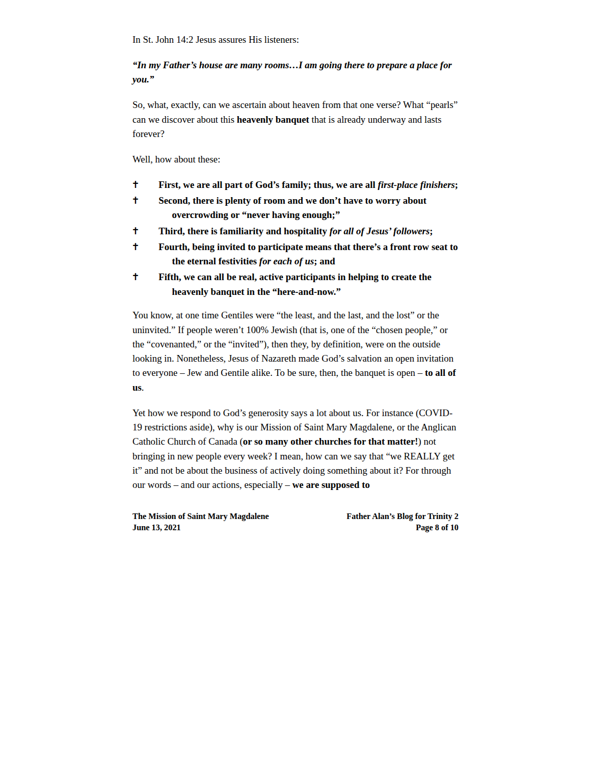In St. John 14:2 Jesus assures His listeners:
“In my Father’s house are many rooms…I am going there to prepare a place for you.”
So, what, exactly, can we ascertain about heaven from that one verse? What “pearls” can we discover about this heavenly banquet that is already underway and lasts forever?
Well, how about these:
First, we are all part of God’s family; thus, we are all first-place finishers;
Second, there is plenty of room and we don’t have to worry about overcrowding or “never having enough;”
Third, there is familiarity and hospitality for all of Jesus’ followers;
Fourth, being invited to participate means that there’s a front row seat to the eternal festivities for each of us; and
Fifth, we can all be real, active participants in helping to create the heavenly banquet in the “here-and-now.”
You know, at one time Gentiles were “the least, and the last, and the lost” or the uninvited.” If people weren’t 100% Jewish (that is, one of the “chosen people,” or the “covenanted,” or the “invited”), then they, by definition, were on the outside looking in. Nonetheless, Jesus of Nazareth made God’s salvation an open invitation to everyone – Jew and Gentile alike. To be sure, then, the banquet is open – to all of us.
Yet how we respond to God’s generosity says a lot about us. For instance (COVID-19 restrictions aside), why is our Mission of Saint Mary Magdalene, or the Anglican Catholic Church of Canada (or so many other churches for that matter!) not bringing in new people every week? I mean, how can we say that “we REALLY get it” and not be about the business of actively doing something about it? For through our words – and our actions, especially – we are supposed to
The Mission of Saint Mary Magdalene June 13, 2021
Father Alan’s Blog for Trinity 2 Page 8 of 10